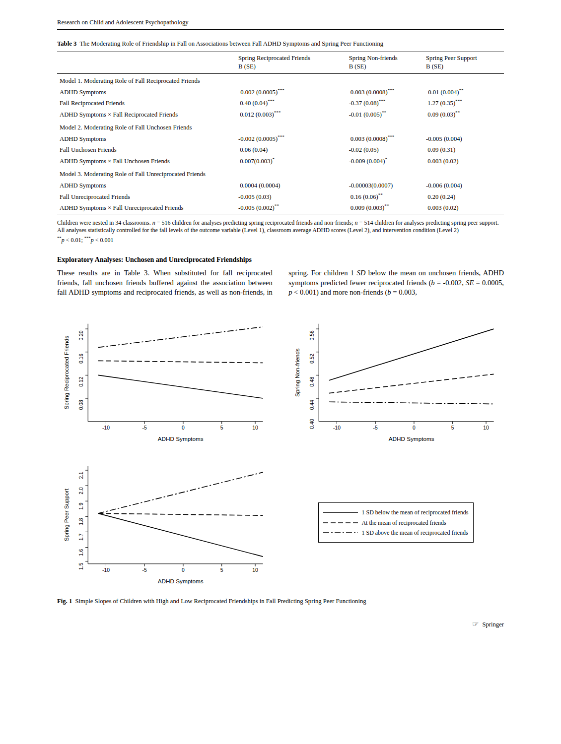Research on Child and Adolescent Psychopathology
Table 3 The Moderating Role of Friendship in Fall on Associations between Fall ADHD Symptoms and Spring Peer Functioning
| | Spring Reciprocated Friends B (SE) | Spring Non-friends B (SE) | Spring Peer Support B (SE) |
| --- | --- | --- | --- |
| Model 1. Moderating Role of Fall Reciprocated Friends | | | |
| ADHD Symptoms | -0.002 (0.0005) *** | 0.003 (0.0008) *** | -0.01 (0.004) ** |
| Fall Reciprocated Friends | 0.40 (0.04) *** | -0.37 (0.08) *** | 1.27 (0.35) *** |
| ADHD Symptoms × Fall Reciprocated Friends | 0.012 (0.003) *** | -0.01 (0.005) ** | 0.09 (0.03) ** |
| Model 2. Moderating Role of Fall Unchosen Friends | | | |
| ADHD Symptoms | -0.002 (0.0005) *** | 0.003 (0.0008) *** | -0.005 (0.004) |
| Fall Unchosen Friends | 0.06 (0.04) | -0.02 (0.05) | 0.09 (0.31) |
| ADHD Symptoms × Fall Unchosen Friends | 0.007(0.003) * | -0.009 (0.004) * | 0.003 (0.02) |
| Model 3. Moderating Role of Fall Unreciprocated Friends | | | |
| ADHD Symptoms | 0.0004 (0.0004) | -0.00003(0.0007) | -0.006 (0.004) |
| Fall Unreciprocated Friends | -0.005 (0.03) | 0.16 (0.06) ** | 0.20 (0.24) |
| ADHD Symptoms × Fall Unreciprocated Friends | -0.005 (0.002) ** | 0.009 (0.003) ** | 0.003 (0.02) |
Children were nested in 34 classrooms. n = 516 children for analyses predicting spring reciprocated friends and non-friends; n = 514 children for analyses predicting spring peer support. All analyses statistically controlled for the fall levels of the outcome variable (Level 1), classroom average ADHD scores (Level 2), and intervention condition (Level 2)
**p < 0.01; ***p < 0.001
Exploratory Analyses: Unchosen and Unreciprocated Friendships
These results are in Table 3. When substituted for fall reciprocated friends, fall unchosen friends buffered against the association between fall ADHD symptoms and reciprocated friends, as well as non-friends, in spring. For children 1 SD below the mean on unchosen friends, ADHD symptoms predicted fewer reciprocated friends (b = -0.002, SE = 0.0005, p < 0.001) and more non-friends (b = 0.003,
0.20 0.16 0.12 0.08 Spring Reciprocated Friends -10 -5 0 5 10 ADHD Symptoms
0.56 0.52 0.48 0.44 0.40 Spring Non-friends -10 -5 0 5 10 ADHD Symptoms
2.1 2.0 1.9 1.8 1.7 1.6 1.5 Spring Peer Support -10 -5 0 5 10 ADHD Symptoms
1 SD below the mean of reciprocated friends
At the mean of reciprocated friends
1 SD above the mean of reciprocated friends
Fig. 1 Simple Slopes of Children with High and Low Reciprocated Friendships in Fall Predicting Spring Peer Functioning
☞ Springer